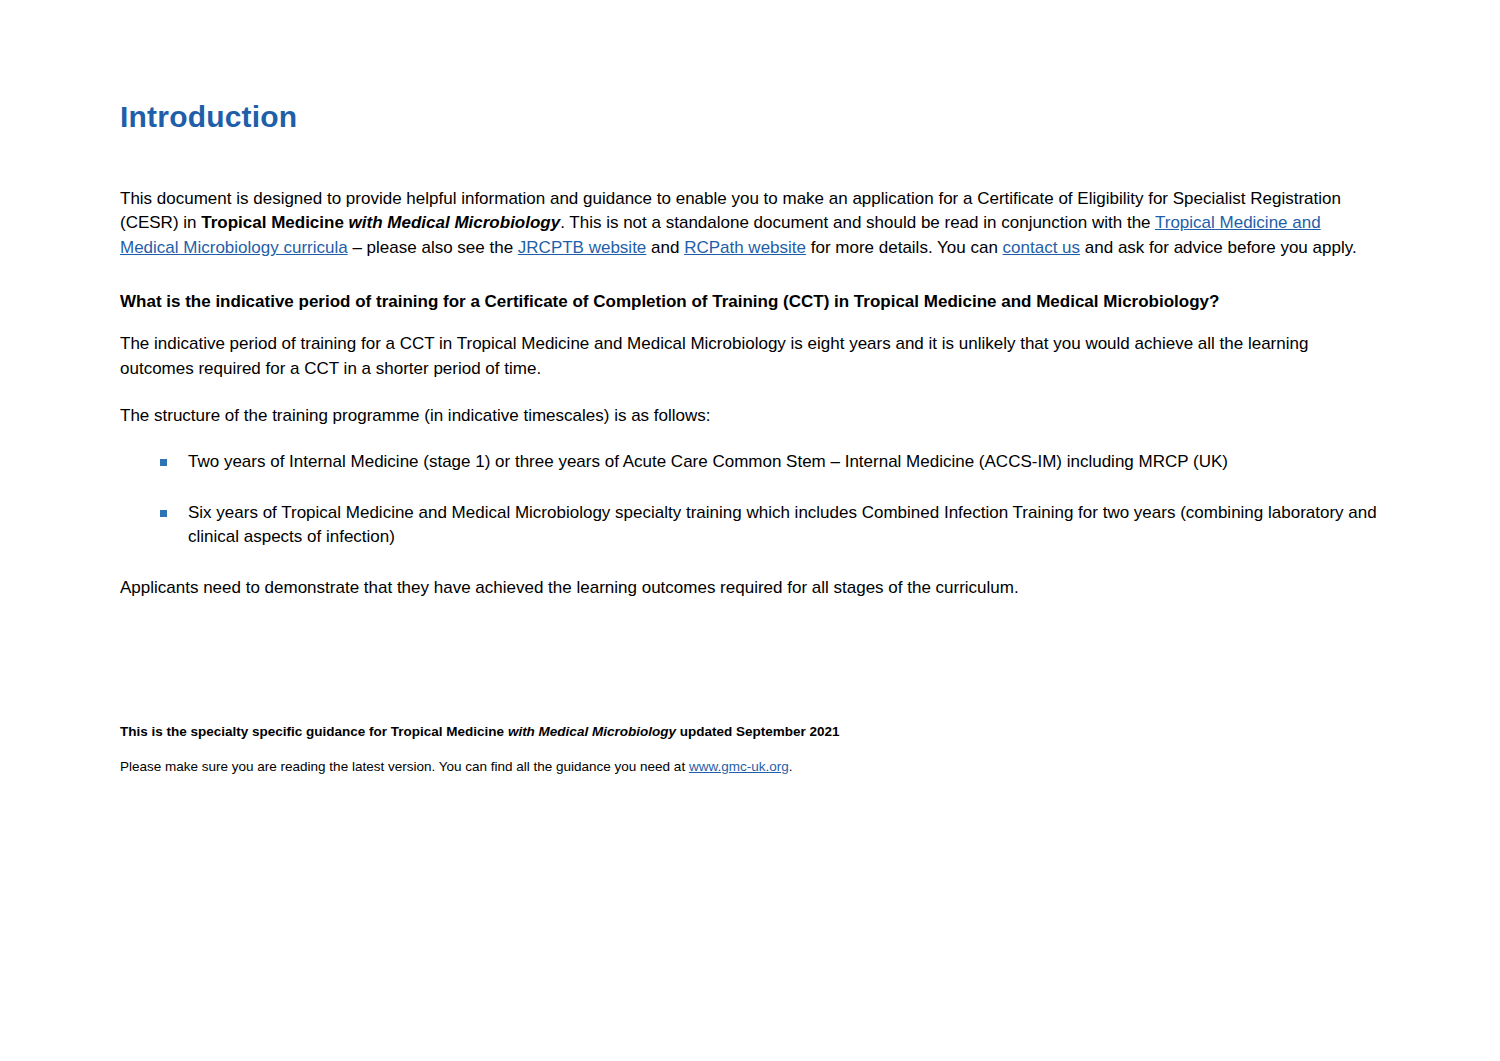Introduction
This document is designed to provide helpful information and guidance to enable you to make an application for a Certificate of Eligibility for Specialist Registration (CESR) in Tropical Medicine with Medical Microbiology. This is not a standalone document and should be read in conjunction with the Tropical Medicine and Medical Microbiology curricula – please also see the JRCPTB website and RCPath website for more details. You can contact us and ask for advice before you apply.
What is the indicative period of training for a Certificate of Completion of Training (CCT) in Tropical Medicine and Medical Microbiology?
The indicative period of training for a CCT in Tropical Medicine and Medical Microbiology is eight years and it is unlikely that you would achieve all the learning outcomes required for a CCT in a shorter period of time.
The structure of the training programme (in indicative timescales) is as follows:
Two years of Internal Medicine (stage 1) or three years of Acute Care Common Stem – Internal Medicine (ACCS-IM) including MRCP (UK)
Six years of Tropical Medicine and Medical Microbiology specialty training which includes Combined Infection Training for two years (combining laboratory and clinical aspects of infection)
Applicants need to demonstrate that they have achieved the learning outcomes required for all stages of the curriculum.
This is the specialty specific guidance for Tropical Medicine with Medical Microbiology updated September 2021
Please make sure you are reading the latest version. You can find all the guidance you need at www.gmc-uk.org.